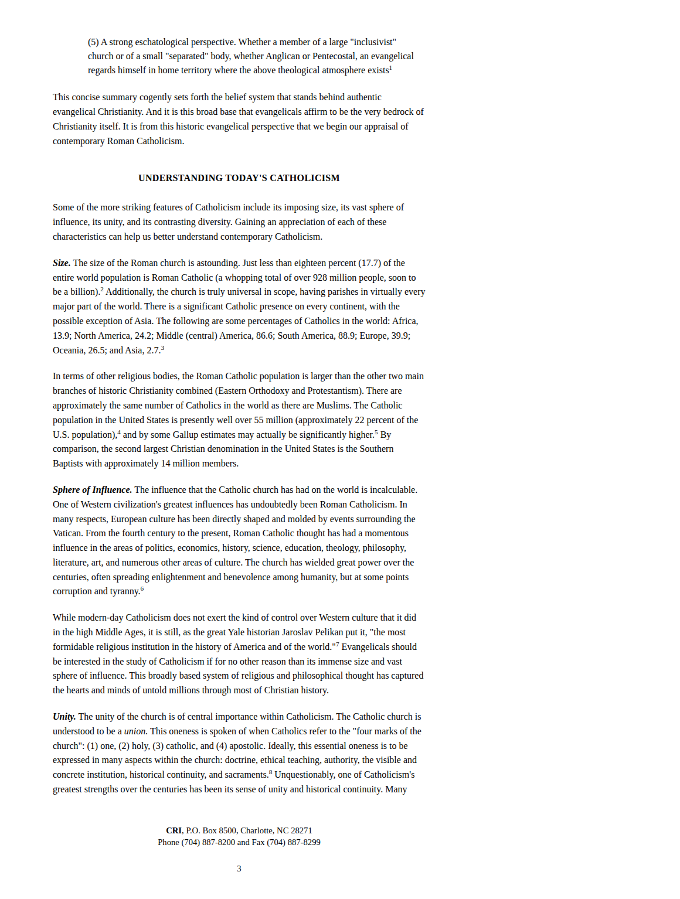(5) A strong eschatological perspective. Whether a member of a large "inclusivist" church or of a small "separated" body, whether Anglican or Pentecostal, an evangelical regards himself in home territory where the above theological atmosphere exists1
This concise summary cogently sets forth the belief system that stands behind authentic evangelical Christianity. And it is this broad base that evangelicals affirm to be the very bedrock of Christianity itself. It is from this historic evangelical perspective that we begin our appraisal of contemporary Roman Catholicism.
UNDERSTANDING TODAY'S CATHOLICISM
Some of the more striking features of Catholicism include its imposing size, its vast sphere of influence, its unity, and its contrasting diversity. Gaining an appreciation of each of these characteristics can help us better understand contemporary Catholicism.
Size. The size of the Roman church is astounding. Just less than eighteen percent (17.7) of the entire world population is Roman Catholic (a whopping total of over 928 million people, soon to be a billion).2 Additionally, the church is truly universal in scope, having parishes in virtually every major part of the world. There is a significant Catholic presence on every continent, with the possible exception of Asia. The following are some percentages of Catholics in the world: Africa, 13.9; North America, 24.2; Middle (central) America, 86.6; South America, 88.9; Europe, 39.9; Oceania, 26.5; and Asia, 2.7.3
In terms of other religious bodies, the Roman Catholic population is larger than the other two main branches of historic Christianity combined (Eastern Orthodoxy and Protestantism). There are approximately the same number of Catholics in the world as there are Muslims. The Catholic population in the United States is presently well over 55 million (approximately 22 percent of the U.S. population),4 and by some Gallup estimates may actually be significantly higher.5 By comparison, the second largest Christian denomination in the United States is the Southern Baptists with approximately 14 million members.
Sphere of Influence. The influence that the Catholic church has had on the world is incalculable. One of Western civilization's greatest influences has undoubtedly been Roman Catholicism. In many respects, European culture has been directly shaped and molded by events surrounding the Vatican. From the fourth century to the present, Roman Catholic thought has had a momentous influence in the areas of politics, economics, history, science, education, theology, philosophy, literature, art, and numerous other areas of culture. The church has wielded great power over the centuries, often spreading enlightenment and benevolence among humanity, but at some points corruption and tyranny.6
While modern-day Catholicism does not exert the kind of control over Western culture that it did in the high Middle Ages, it is still, as the great Yale historian Jaroslav Pelikan put it, "the most formidable religious institution in the history of America and of the world."7 Evangelicals should be interested in the study of Catholicism if for no other reason than its immense size and vast sphere of influence. This broadly based system of religious and philosophical thought has captured the hearts and minds of untold millions through most of Christian history.
Unity. The unity of the church is of central importance within Catholicism. The Catholic church is understood to be a union. This oneness is spoken of when Catholics refer to the "four marks of the church": (1) one, (2) holy, (3) catholic, and (4) apostolic. Ideally, this essential oneness is to be expressed in many aspects within the church: doctrine, ethical teaching, authority, the visible and concrete institution, historical continuity, and sacraments.8 Unquestionably, one of Catholicism's greatest strengths over the centuries has been its sense of unity and historical continuity. Many
CRI, P.O. Box 8500, Charlotte, NC 28271
Phone (704) 887-8200 and Fax (704) 887-8299
3